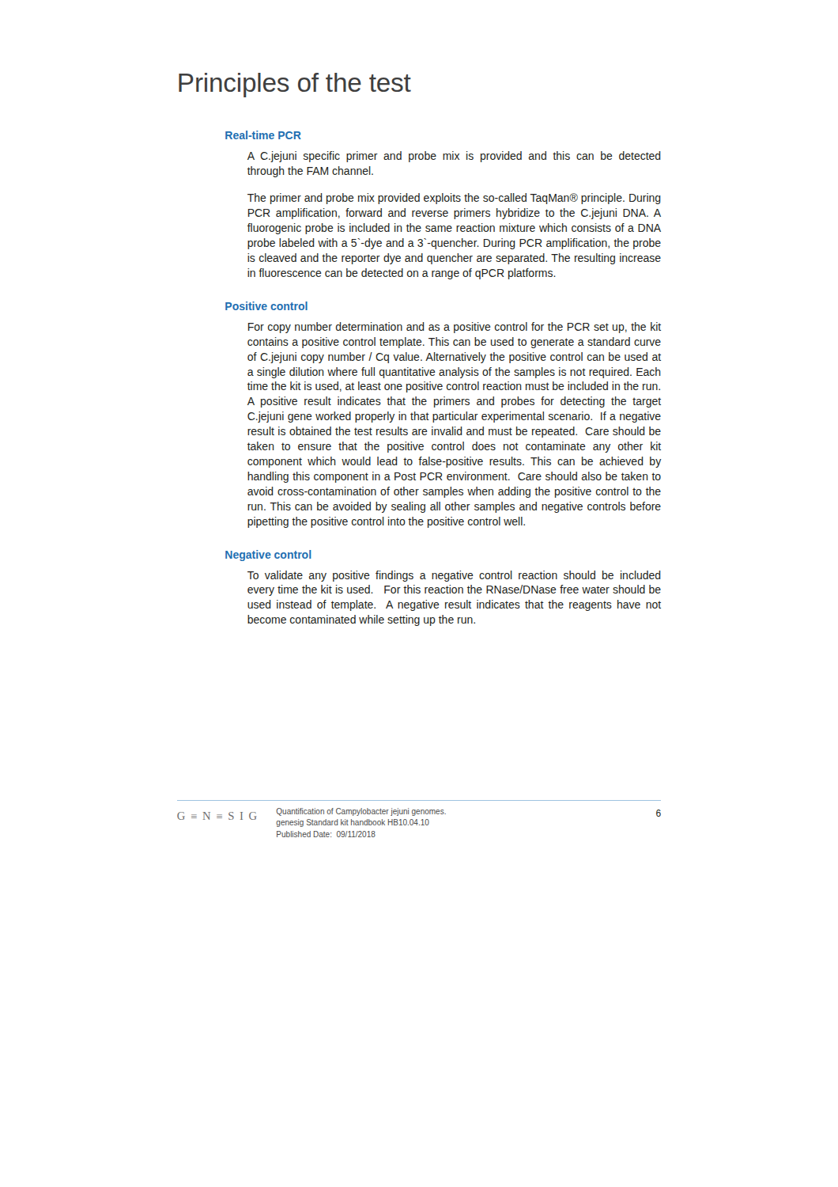Principles of the test
Real-time PCR
A C.jejuni specific primer and probe mix is provided and this can be detected through the FAM channel.
The primer and probe mix provided exploits the so-called TaqMan® principle. During PCR amplification, forward and reverse primers hybridize to the C.jejuni DNA. A fluorogenic probe is included in the same reaction mixture which consists of a DNA probe labeled with a 5`-dye and a 3`-quencher. During PCR amplification, the probe is cleaved and the reporter dye and quencher are separated. The resulting increase in fluorescence can be detected on a range of qPCR platforms.
Positive control
For copy number determination and as a positive control for the PCR set up, the kit contains a positive control template. This can be used to generate a standard curve of C.jejuni copy number / Cq value. Alternatively the positive control can be used at a single dilution where full quantitative analysis of the samples is not required. Each time the kit is used, at least one positive control reaction must be included in the run. A positive result indicates that the primers and probes for detecting the target C.jejuni gene worked properly in that particular experimental scenario. If a negative result is obtained the test results are invalid and must be repeated. Care should be taken to ensure that the positive control does not contaminate any other kit component which would lead to false-positive results. This can be achieved by handling this component in a Post PCR environment. Care should also be taken to avoid cross-contamination of other samples when adding the positive control to the run. This can be avoided by sealing all other samples and negative controls before pipetting the positive control into the positive control well.
Negative control
To validate any positive findings a negative control reaction should be included every time the kit is used. For this reaction the RNase/DNase free water should be used instead of template. A negative result indicates that the reagents have not become contaminated while setting up the run.
G ≡ N ≡ S I G
Quantification of Campylobacter jejuni genomes.
genesig Standard kit handbook HB10.04.10
Published Date: 09/11/2018
6